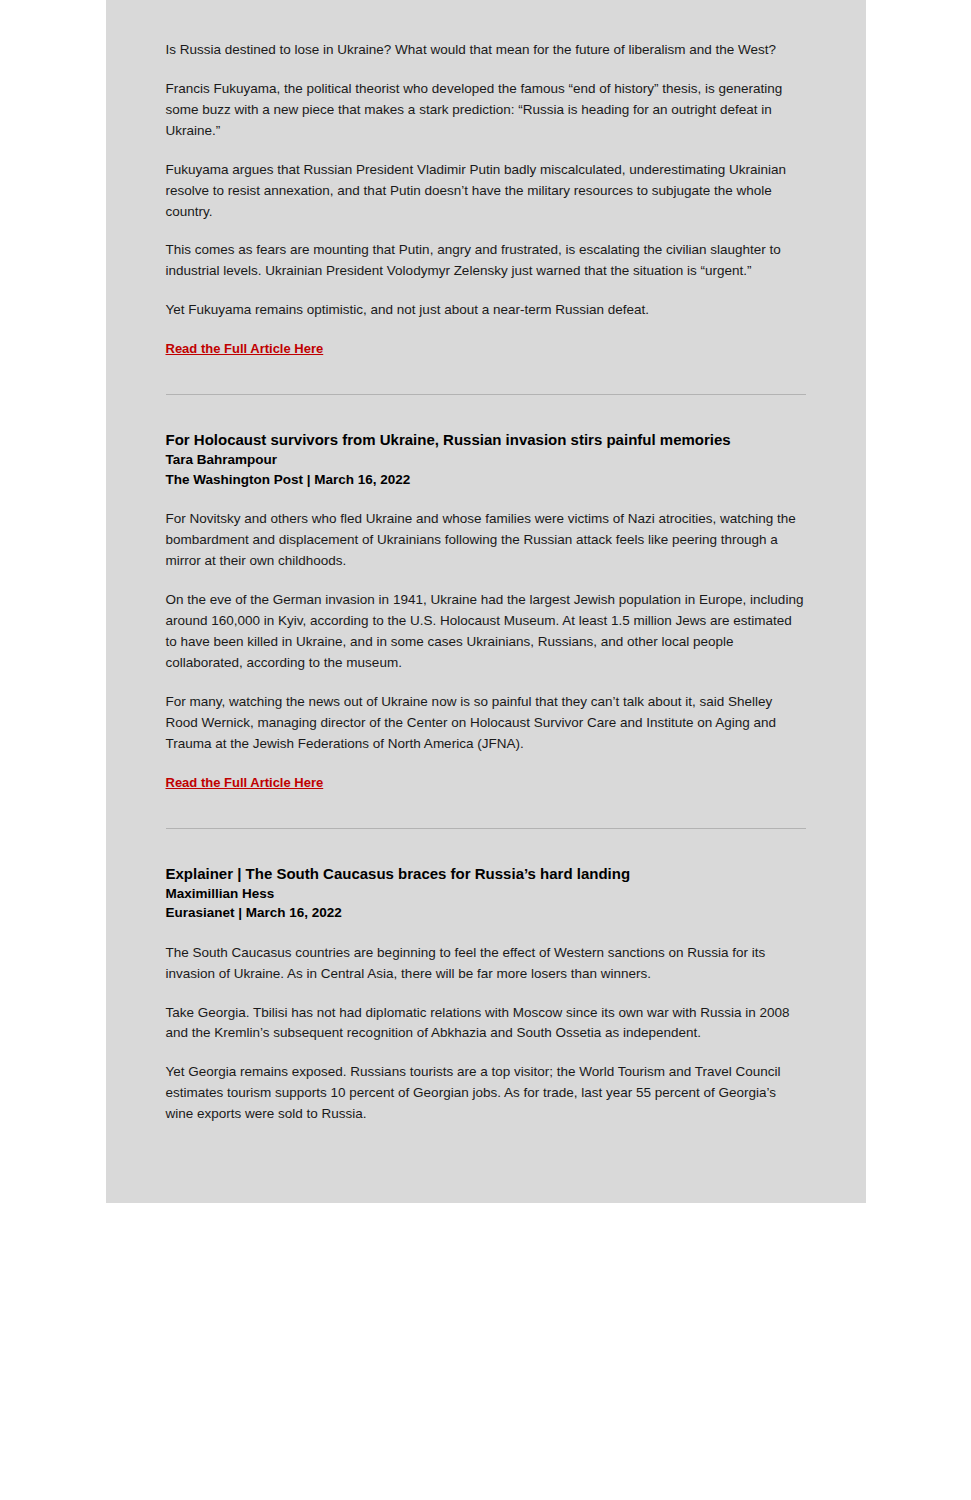Is Russia destined to lose in Ukraine? What would that mean for the future of liberalism and the West?
Francis Fukuyama, the political theorist who developed the famous “end of history” thesis, is generating some buzz with a new piece that makes a stark prediction: “Russia is heading for an outright defeat in Ukraine.”
Fukuyama argues that Russian President Vladimir Putin badly miscalculated, underestimating Ukrainian resolve to resist annexation, and that Putin doesn’t have the military resources to subjugate the whole country.
This comes as fears are mounting that Putin, angry and frustrated, is escalating the civilian slaughter to industrial levels. Ukrainian President Volodymyr Zelensky just warned that the situation is “urgent.”
Yet Fukuyama remains optimistic, and not just about a near-term Russian defeat.
Read the Full Article Here
For Holocaust survivors from Ukraine, Russian invasion stirs painful memories
Tara Bahrampour
The Washington Post | March 16, 2022
For Novitsky and others who fled Ukraine and whose families were victims of Nazi atrocities, watching the bombardment and displacement of Ukrainians following the Russian attack feels like peering through a mirror at their own childhoods.
On the eve of the German invasion in 1941, Ukraine had the largest Jewish population in Europe, including around 160,000 in Kyiv, according to the U.S. Holocaust Museum. At least 1.5 million Jews are estimated to have been killed in Ukraine, and in some cases Ukrainians, Russians, and other local people collaborated, according to the museum.
For many, watching the news out of Ukraine now is so painful that they can’t talk about it, said Shelley Rood Wernick, managing director of the Center on Holocaust Survivor Care and Institute on Aging and Trauma at the Jewish Federations of North America (JFNA).
Read the Full Article Here
Explainer | The South Caucasus braces for Russia’s hard landing
Maximillian Hess
Eurasianet | March 16, 2022
The South Caucasus countries are beginning to feel the effect of Western sanctions on Russia for its invasion of Ukraine. As in Central Asia, there will be far more losers than winners.
Take Georgia. Tbilisi has not had diplomatic relations with Moscow since its own war with Russia in 2008 and the Kremlin’s subsequent recognition of Abkhazia and South Ossetia as independent.
Yet Georgia remains exposed. Russians tourists are a top visitor; the World Tourism and Travel Council estimates tourism supports 10 percent of Georgian jobs. As for trade, last year 55 percent of Georgia’s wine exports were sold to Russia.